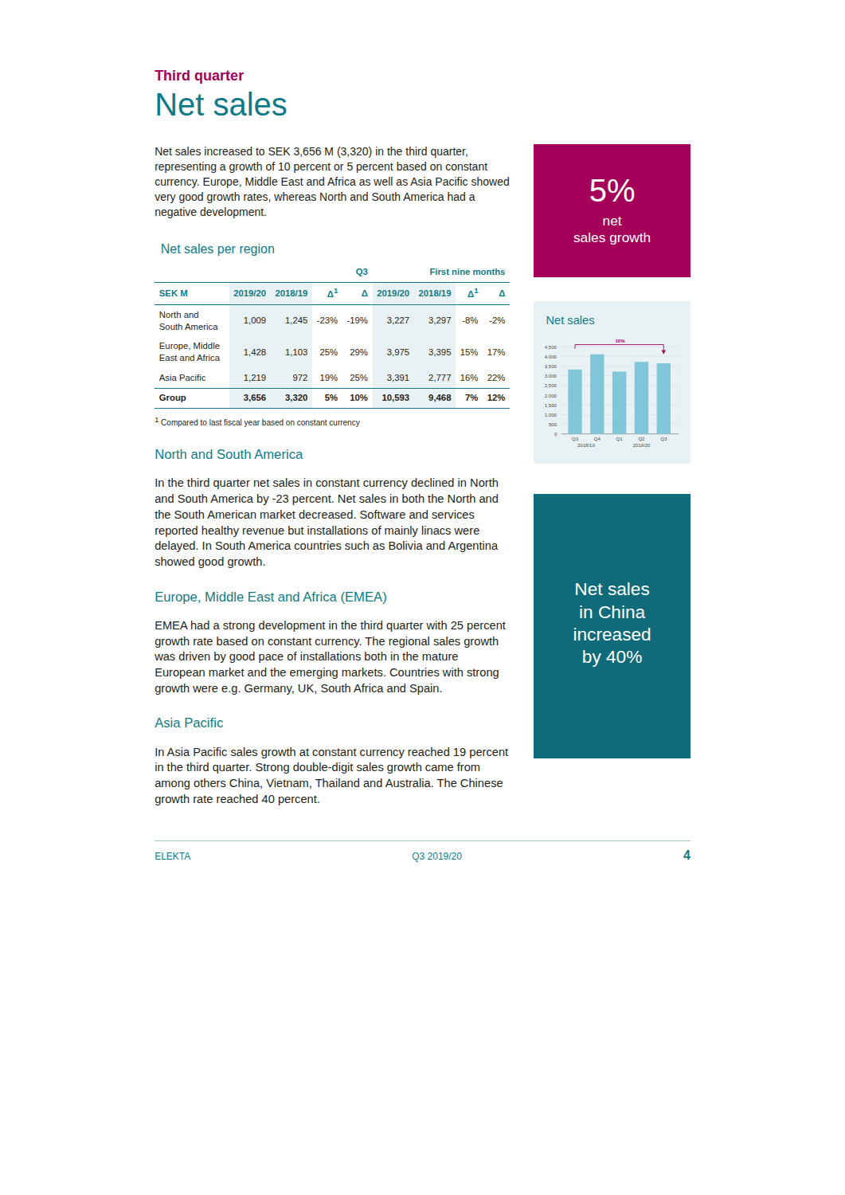Third quarter
Net sales
Net sales increased to SEK 3,656 M (3,320) in the third quarter, representing a growth of 10 percent or 5 percent based on constant currency. Europe, Middle East and Africa as well as Asia Pacific showed very good growth rates, whereas North and South America had a negative development.
Net sales per region
| | Q3 | First nine months |
| --- | --- | --- |
| SEK M | 2019/20 | 2018/19 | Δ 1 | Δ | 2019/20 | 2018/19 | Δ 1 | Δ |
| North and South America | 1,009 | 1,245 | -23% | -19% | 3,227 | 3,297 | -8% | -2% |
| Europe, Middle East and Africa | 1,428 | 1,103 | 25% | 29% | 3,975 | 3,395 | 15% | 17% |
| Asia Pacific | 1,219 | 972 | 19% | 25% | 3,391 | 2,777 | 16% | 22% |
| Group | 3,656 | 3,320 | 5% | 10% | 10,593 | 9,468 | 7% | 12% |
1 Compared to last fiscal year based on constant currency
North and South America
In the third quarter net sales in constant currency declined in North and South America by -23 percent. Net sales in both the North and the South American market decreased. Software and services reported healthy revenue but installations of mainly linacs were delayed. In South America countries such as Bolivia and Argentina showed good growth.
Europe, Middle East and Africa (EMEA)
EMEA had a strong development in the third quarter with 25 percent growth rate based on constant currency. The regional sales growth was driven by good pace of installations both in the mature European market and the emerging markets. Countries with strong growth were e.g. Germany, UK, South Africa and Spain.
Asia Pacific
In Asia Pacific sales growth at constant currency reached 19 percent in the third quarter. Strong double-digit sales growth came from among others China, Vietnam, Thailand and Australia. The Chinese growth rate reached 40 percent.
5%
net
sales growth
Net sales
4,500 4,000 3,500 3,000 2,500 2,000 1,500 1,000 500 0 10% Q3 Q4 Q1 Q2 Q3 2018/19 2019/20
Net sales
in China
increased
by 40%
ELEKTA Q3 2019/20 4